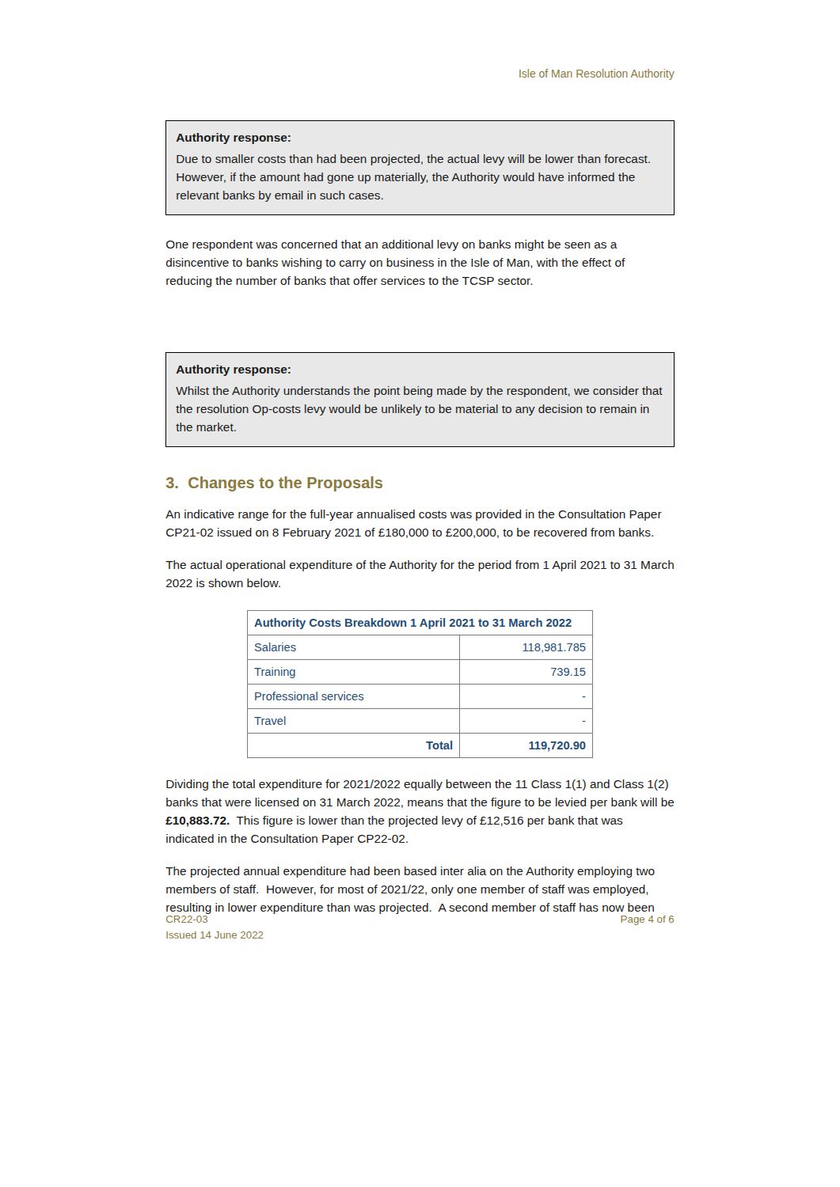Isle of Man Resolution Authority
Authority response:
Due to smaller costs than had been projected, the actual levy will be lower than forecast. However, if the amount had gone up materially, the Authority would have informed the relevant banks by email in such cases.
One respondent was concerned that an additional levy on banks might be seen as a disincentive to banks wishing to carry on business in the Isle of Man, with the effect of reducing the number of banks that offer services to the TCSP sector.
Authority response:
Whilst the Authority understands the point being made by the respondent, we consider that the resolution Op-costs levy would be unlikely to be material to any decision to remain in the market.
3. Changes to the Proposals
An indicative range for the full-year annualised costs was provided in the Consultation Paper CP21-02 issued on 8 February 2021 of £180,000 to £200,000, to be recovered from banks.
The actual operational expenditure of the Authority for the period from 1 April 2021 to 31 March 2022 is shown below.
| Authority Costs Breakdown 1 April 2021 to 31 March 2022 |
| --- |
| Salaries | 118,981.785 |
| Training | 739.15 |
| Professional services | - |
| Travel | - |
| Total | 119,720.90 |
Dividing the total expenditure for 2021/2022 equally between the 11 Class 1(1) and Class 1(2) banks that were licensed on 31 March 2022, means that the figure to be levied per bank will be £10,883.72. This figure is lower than the projected levy of £12,516 per bank that was indicated in the Consultation Paper CP22-02.
The projected annual expenditure had been based inter alia on the Authority employing two members of staff. However, for most of 2021/22, only one member of staff was employed, resulting in lower expenditure than was projected. A second member of staff has now been
CR22-03
Issued 14 June 2022
Page 4 of 6